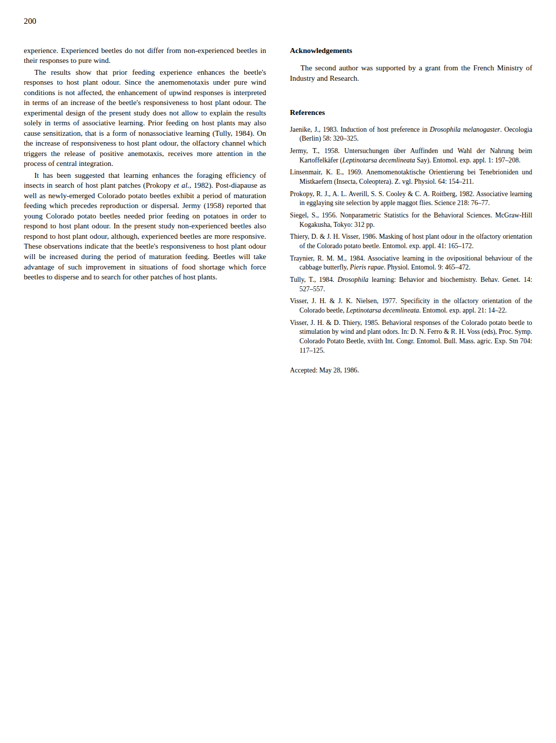200
experience. Experienced beetles do not differ from non-experienced beetles in their responses to pure wind.
The results show that prior feeding experience enhances the beetle's responses to host plant odour. Since the anemomenotaxis under pure wind conditions is not affected, the enhancement of upwind responses is interpreted in terms of an increase of the beetle's responsiveness to host plant odour. The experimental design of the present study does not allow to explain the results solely in terms of associative learning. Prior feeding on host plants may also cause sensitization, that is a form of nonassociative learning (Tully, 1984). On the increase of responsiveness to host plant odour, the olfactory channel which triggers the release of positive anemotaxis, receives more attention in the process of central integration.
It has been suggested that learning enhances the foraging efficiency of insects in search of host plant patches (Prokopy et al., 1982). Post-diapause as well as newly-emerged Colorado potato beetles exhibit a period of maturation feeding which precedes reproduction or dispersal. Jermy (1958) reported that young Colorado potato beetles needed prior feeding on potatoes in order to respond to host plant odour. In the present study non-experienced beetles also respond to host plant odour, although, experienced beetles are more responsive. These observations indicate that the beetle's responsiveness to host plant odour will be increased during the period of maturation feeding. Beetles will take advantage of such improvement in situations of food shortage which force beetles to disperse and to search for other patches of host plants.
Acknowledgements
The second author was supported by a grant from the French Ministry of Industry and Research.
References
Jaenike, J., 1983. Induction of host preference in Drosophila melanogaster. Oecologia (Berlin) 58: 320–325.
Jermy, T., 1958. Untersuchungen über Auffinden und Wahl der Nahrung beim Kartoffelkäfer (Leptinotarsa decemlineata Say). Entomol. exp. appl. 1: 197–208.
Linsenmair, K. E., 1969. Anemomenotaktische Orientierung bei Tenebrioniden und Mistkaefern (Insecta, Coleoptera). Z. vgl. Physiol. 64: 154–211.
Prokopy, R. J., A. L. Averill, S. S. Cooley & C. A. Roitberg, 1982. Associative learning in egglaying site selection by apple maggot flies. Science 218: 76–77.
Siegel, S., 1956. Nonparametric Statistics for the Behavioral Sciences. McGraw-Hill Kogakusha, Tokyo: 312 pp.
Thiery, D. & J. H. Visser, 1986. Masking of host plant odour in the olfactory orientation of the Colorado potato beetle. Entomol. exp. appl. 41: 165–172.
Traynier, R. M. M., 1984. Associative learning in the ovipositional behaviour of the cabbage butterfly, Pieris rapae. Physiol. Entomol. 9: 465–472.
Tully, T., 1984. Drosophila learning: Behavior and biochemistry. Behav. Genet. 14: 527–557.
Visser, J. H. & J. K. Nielsen, 1977. Specificity in the olfactory orientation of the Colorado beetle, Leptinotarsa decemlineata. Entomol. exp. appl. 21: 14–22.
Visser, J. H. & D. Thiery, 1985. Behavioral responses of the Colorado potato beetle to stimulation by wind and plant odors. In: D. N. Ferro & R. H. Voss (eds), Proc. Symp. Colorado Potato Beetle, xviith Int. Congr. Entomol. Bull. Mass. agric. Exp. Stn 704: 117–125.
Accepted: May 28, 1986.